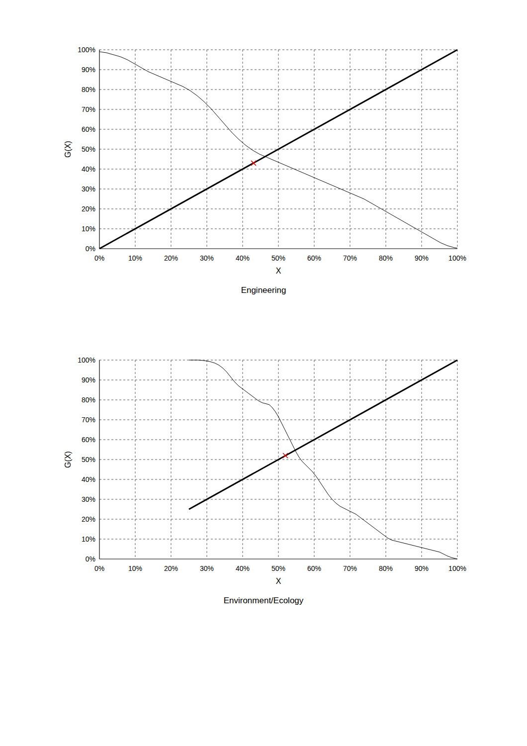Engineering: G(X) vs X Diagonal identity line and a monotonically decreasing curve intersecting near 43%, 43%. 0% 10% 20% 30% 40% 50% 60% 70% 80% 90% 100% 0% 10% 20% 30% 40% 50% 60% 70% 80% 90% 100% X G(X)
Engineering
Environment/Ecology: G(X) vs X Straight line beginning near X = 25% and a decreasing curve intersecting near 52%, 52%. 0% 10% 20% 30% 40% 50% 60% 70% 80% 90% 100% 0% 10% 20% 30% 40% 50% 60% 70% 80% 90% 100% X G(X)
Environment/Ecology